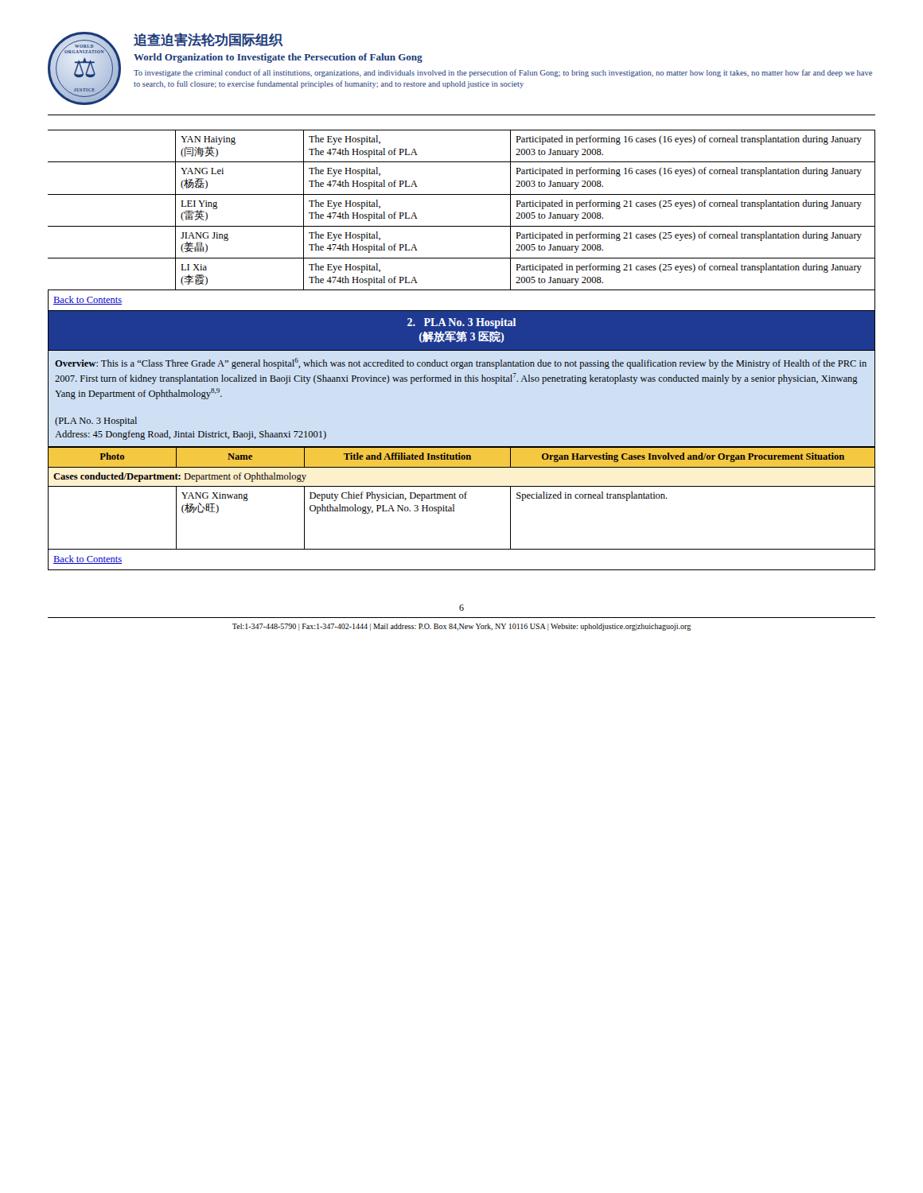WORLD ORGANIZATION
⚖
JUSTICE
追查迫害法轮功国际组织
World Organization to Investigate the Persecution of Falun Gong
To investigate the criminal conduct of all institutions, organizations, and individuals involved in the persecution of Falun Gong; to bring such investigation, no matter how long it takes, no matter how far and deep we have to search, to full closure; to exercise fundamental principles of humanity; and to restore and uphold justice in society
| | YAN Haiying (闫海英) | The Eye Hospital, The 474th Hospital of PLA | Participated in performing 16 cases (16 eyes) of corneal transplantation during January 2003 to January 2008. |
| | YANG Lei (杨磊) | The Eye Hospital, The 474th Hospital of PLA | Participated in performing 16 cases (16 eyes) of corneal transplantation during January 2003 to January 2008. |
| | LEI Ying (雷英) | The Eye Hospital, The 474th Hospital of PLA | Participated in performing 21 cases (25 eyes) of corneal transplantation during January 2005 to January 2008. |
| | JIANG Jing (姜晶) | The Eye Hospital, The 474th Hospital of PLA | Participated in performing 21 cases (25 eyes) of corneal transplantation during January 2005 to January 2008. |
| | LI Xia (李霞) | The Eye Hospital, The 474th Hospital of PLA | Participated in performing 21 cases (25 eyes) of corneal transplantation during January 2005 to January 2008. |
Back to Contents
2. PLA No. 3 Hospital
(解放军第 3 医院)
Overview: This is a “Class Three Grade A” general hospital6, which was not accredited to conduct organ transplantation due to not passing the qualification review by the Ministry of Health of the PRC in 2007. First turn of kidney transplantation localized in Baoji City (Shaanxi Province) was performed in this hospital7. Also penetrating keratoplasty was conducted mainly by a senior physician, Xinwang Yang in Department of Ophthalmology8,9.
(PLA No. 3 Hospital
Address: 45 Dongfeng Road, Jintai District, Baoji, Shaanxi 721001)
| Photo | Name | Title and Affiliated Institution | Organ Harvesting Cases Involved and/or Organ Procurement Situation |
| --- | --- | --- | --- |
| Cases conducted/Department: Department of Ophthalmology |
| | YANG Xinwang (杨心旺) | Deputy Chief Physician, Department of Ophthalmology, PLA No. 3 Hospital | Specialized in corneal transplantation. |
Back to Contents
6
Tel:1-347-448-5790 | Fax:1-347-402-1444 | Mail address: P.O. Box 84,New York, NY 10116 USA | Website: upholdjustice.org|zhuichaguoji.org